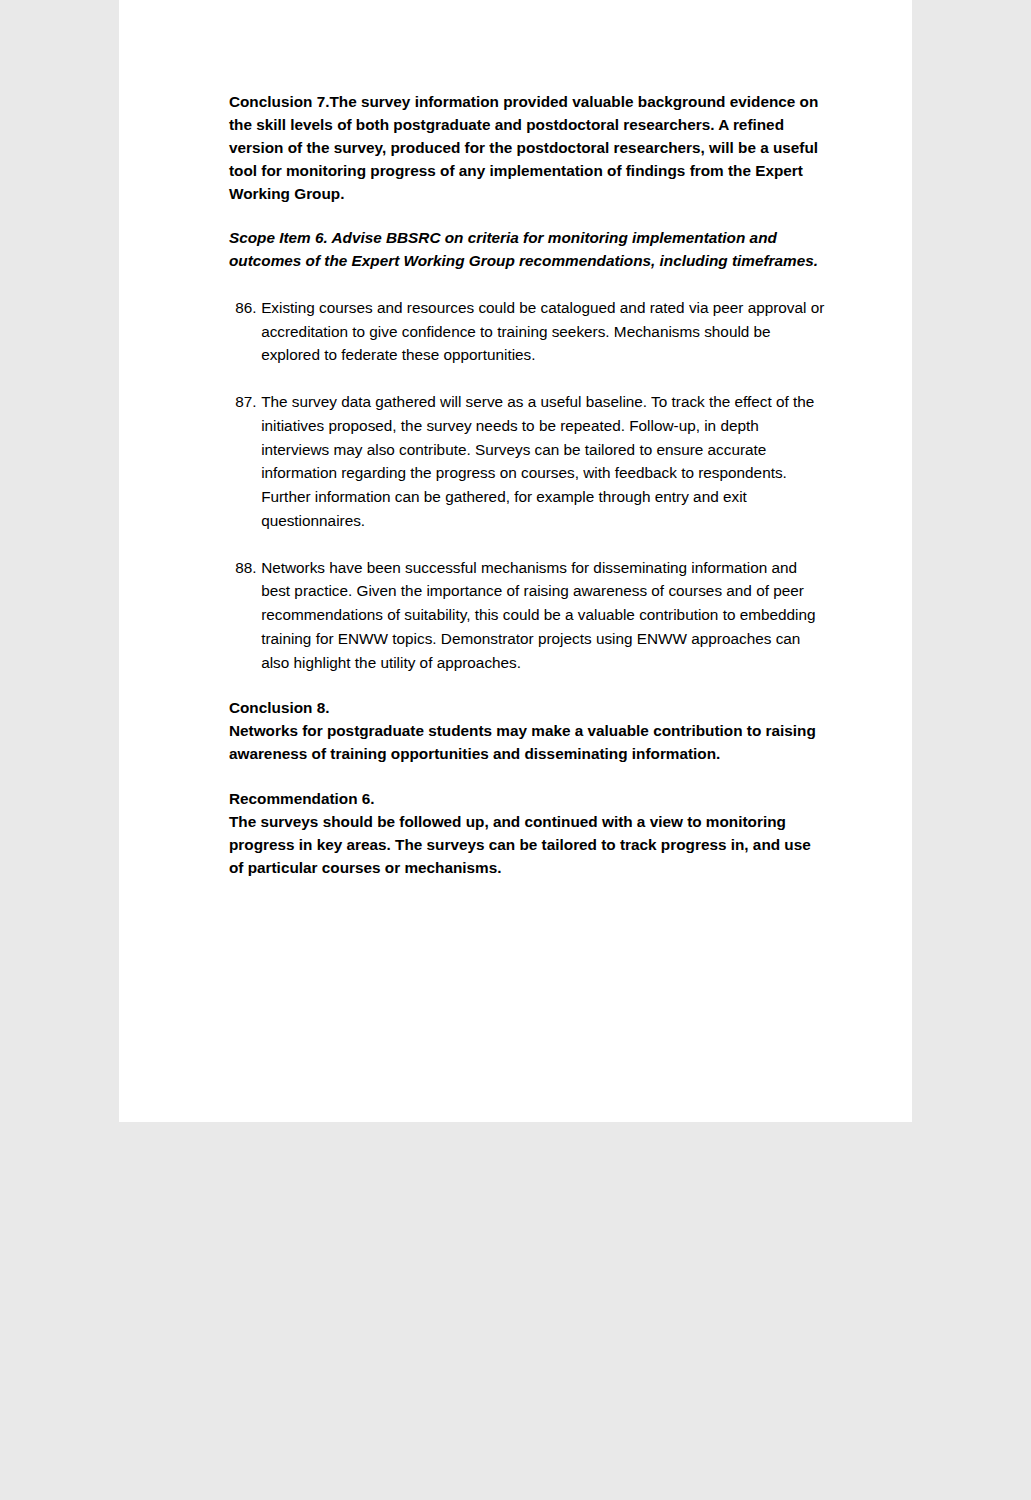Conclusion 7.The survey information provided valuable background evidence on the skill levels of both postgraduate and postdoctoral researchers. A refined version of the survey, produced for the postdoctoral researchers, will be a useful tool for monitoring progress of any implementation of findings from the Expert Working Group.
Scope Item 6. Advise BBSRC on criteria for monitoring implementation and outcomes of the Expert Working Group recommendations, including timeframes.
86. Existing courses and resources could be catalogued and rated via peer approval or accreditation to give confidence to training seekers. Mechanisms should be explored to federate these opportunities.
87. The survey data gathered will serve as a useful baseline. To track the effect of the initiatives proposed, the survey needs to be repeated. Follow-up, in depth interviews may also contribute. Surveys can be tailored to ensure accurate information regarding the progress on courses, with feedback to respondents. Further information can be gathered, for example through entry and exit questionnaires.
88. Networks have been successful mechanisms for disseminating information and best practice. Given the importance of raising awareness of courses and of peer recommendations of suitability, this could be a valuable contribution to embedding training for ENWW topics. Demonstrator projects using ENWW approaches can also highlight the utility of approaches.
Conclusion 8. Networks for postgraduate students may make a valuable contribution to raising awareness of training opportunities and disseminating information.
Recommendation 6. The surveys should be followed up, and continued with a view to monitoring progress in key areas. The surveys can be tailored to track progress in, and use of particular courses or mechanisms.